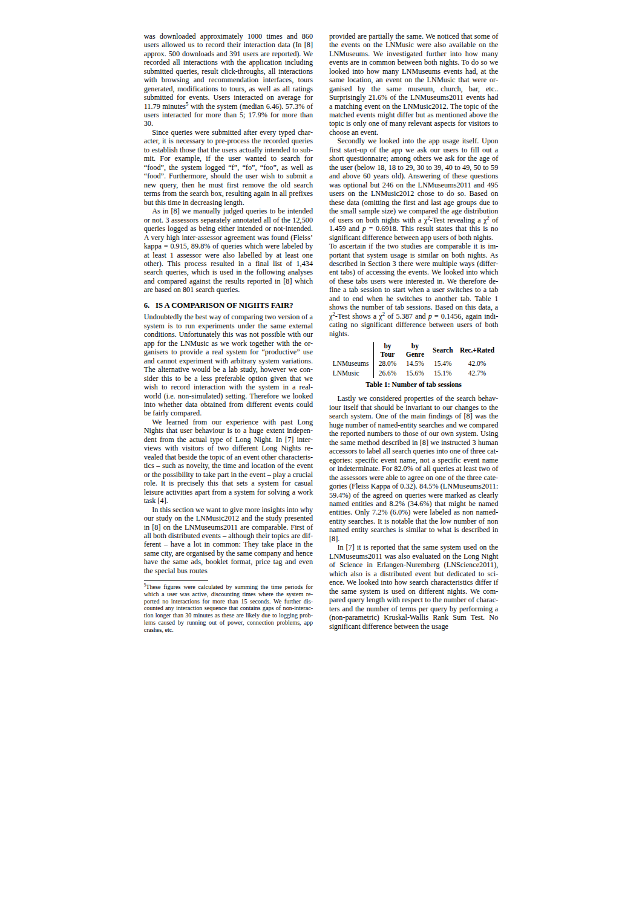was downloaded approximately 1000 times and 860 users allowed us to record their interaction data (In [8] approx. 500 downloads and 391 users are reported). We recorded all interactions with the application including submitted queries, result click-throughs, all interactions with browsing and recommendation interfaces, tours generated, modifications to tours, as well as all ratings submitted for events. Users interacted on average for 11.79 minutes5 with the system (median 6.46). 57.3% of users interacted for more than 5; 17.9% for more than 30.
Since queries were submitted after every typed character, it is necessary to pre-process the recorded queries to establish those that the users actually intended to submit. For example, if the user wanted to search for “food”, the system logged “f”, “fo”, “foo”, as well as “food”. Furthermore, should the user wish to submit a new query, then he must first remove the old search terms from the search box, resulting again in all prefixes but this time in decreasing length.
As in [8] we manually judged queries to be intended or not. 3 assessors separately annotated all of the 12,500 queries logged as being either intended or not-intended. A very high inter-assessor agreement was found (Fleiss’ kappa = 0.915, 89.8% of queries which were labeled by at least 1 assessor were also labelled by at least one other). This process resulted in a final list of 1,434 search queries, which is used in the following analyses and compared against the results reported in [8] which are based on 801 search queries.
6. IS A COMPARISON OF NIGHTS FAIR?
Undoubtedly the best way of comparing two version of a system is to run experiments under the same external conditions. Unfortunately this was not possible with our app for the LNMusic as we work together with the organisers to provide a real system for “productive” use and cannot experiment with arbitrary system variations. The alternative would be a lab study, however we consider this to be a less preferable option given that we wish to record interaction with the system in a real-world (i.e. non-simulated) setting. Therefore we looked into whether data obtained from different events could be fairly compared.
We learned from our experience with past Long Nights that user behaviour is to a huge extent independent from the actual type of Long Night. In [7] interviews with visitors of two different Long Nights revealed that beside the topic of an event other characteristics – such as novelty, the time and location of the event or the possibility to take part in the event – play a crucial role. It is precisely this that sets a system for casual leisure activities apart from a system for solving a work task [4].
In this section we want to give more insights into why our study on the LNMusic2012 and the study presented in [8] on the LNMuseums2011 are comparable. First of all both distributed events – although their topics are different – have a lot in common: They take place in the same city, are organised by the same company and hence have the same ads, booklet format, price tag and even the special bus routes
5These figures were calculated by summing the time periods for which a user was active, discounting times where the system reported no interactions for more than 15 seconds. We further discounted any interaction sequence that contains gaps of non-interaction longer than 30 minutes as these are likely due to logging problems caused by running out of power, connection problems, app crashes, etc.
provided are partially the same. We noticed that some of the events on the LNMusic were also available on the LNMuseums. We investigated further into how many events are in common between both nights. To do so we looked into how many LNMuseums events had, at the same location, an event on the LNMusic that were organised by the same museum, church, bar, etc.. Surprisingly 21.6% of the LNMuseums2011 events had a matching event on the LNMusic2012. The topic of the matched events might differ but as mentioned above the topic is only one of many relevant aspects for visitors to choose an event.
Secondly we looked into the app usage itself. Upon first start-up of the app we ask our users to fill out a short questionnaire; among others we ask for the age of the user (below 18, 18 to 29, 30 to 39, 40 to 49, 50 to 59 and above 60 years old). Answering of these questions was optional but 246 on the LNMuseums2011 and 495 users on the LNMusic2012 chose to do so. Based on these data (omitting the first and last age groups due to the small sample size) we compared the age distribution of users on both nights with a χ2-Test revealing a χ2 of 1.459 and p = 0.6918. This result states that this is no significant difference between app users of both nights.
To ascertain if the two studies are comparable it is important that system usage is similar on both nights. As described in Section 3 there were multiple ways (different tabs) of accessing the events. We looked into which of these tabs users were interested in. We therefore define a tab session to start when a user switches to a tab and to end when he switches to another tab. Table 1 shows the number of tab sessions. Based on this data, a χ2-Test shows a χ2 of 5.387 and p = 0.1456, again indicating no significant difference between users of both nights.
| | by Tour | by Genre | Search | Rec.+Rated |
| --- | --- | --- | --- | --- |
| LNMuseums | 28.0% | 14.5% | 15.4% | 42.0% |
| LNMusic | 26.6% | 15.6% | 15.1% | 42.7% |
Table 1: Number of tab sessions
Lastly we considered properties of the search behaviour itself that should be invariant to our changes to the search system. One of the main findings of [8] was the huge number of named-entity searches and we compared the reported numbers to those of our own system. Using the same method described in [8] we instructed 3 human accessors to label all search queries into one of three categories: specific event name, not a specific event name or indeterminate. For 82.0% of all queries at least two of the assessors were able to agree on one of the three categories (Fleiss Kappa of 0.32). 84.5% (LNMuseums2011: 59.4%) of the agreed on queries were marked as clearly named entities and 8.2% (34.6%) that might be named entities. Only 7.2% (6.0%) were labeled as non named-entity searches. It is notable that the low number of non named entity searches is similar to what is described in [8].
In [7] it is reported that the same system used on the LNMuseums2011 was also evaluated on the Long Night of Science in Erlangen-Nuremberg (LNScience2011), which also is a distributed event but dedicated to science. We looked into how search characteristics differ if the same system is used on different nights. We compared query length with respect to the number of characters and the number of terms per query by performing a (non-parametric) Kruskal-Wallis Rank Sum Test. No significant difference between the usage